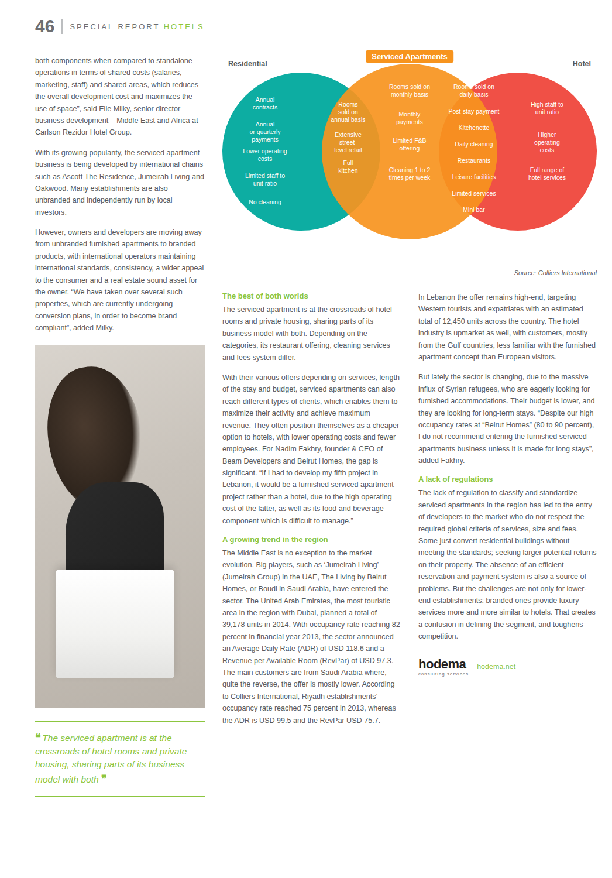46 SPECIAL REPORT HOTELS
both components when compared to standalone operations in terms of shared costs (salaries, marketing, staff) and shared areas, which reduces the overall development cost and maximizes the use of space”, said Elie Milky, senior director business development – Middle East and Africa at Carlson Rezidor Hotel Group.
With its growing popularity, the serviced apartment business is being developed by international chains such as Ascott The Residence, Jumeirah Living and Oakwood. Many establishments are also unbranded and independently run by local investors.
However, owners and developers are moving away from unbranded furnished apartments to branded products, with international operators maintaining international standards, consistency, a wider appeal to the consumer and a real estate sound asset for the owner. “We have taken over several such properties, which are currently undergoing conversion plans, in order to become brand compliant”, added Milky.
❝ The serviced apartment is at the crossroads of hotel rooms and private housing, sharing parts of its business model with both ❞
Residential
Hotel
Serviced Apartments
Annual
contracts
Annual
or quarterly
payments
Lower operating
costs
Limited staff to
unit ratio
No cleaning
Rooms
sold on
annual basis
Extensive
street-
level retail
Full
kitchen
Rooms sold on
monthly basis
Monthly
payments
Limited F&B
offering
Cleaning 1 to 2
times per week
Rooms sold on
daily basis
Post-stay payment
Kitchenette
Daily cleaning
Restaurants
Leisure facilities
Limited services
Mini bar
High staff to
unit ratio
Higher
operating
costs
Full range of
hotel services
Source: Colliers International
The best of both worlds
The serviced apartment is at the crossroads of hotel rooms and private housing, sharing parts of its business model with both. Depending on the categories, its restaurant offering, cleaning services and fees system differ.
With their various offers depending on services, length of the stay and budget, serviced apartments can also reach different types of clients, which enables them to maximize their activity and achieve maximum revenue. They often position themselves as a cheaper option to hotels, with lower operating costs and fewer employees. For Nadim Fakhry, founder & CEO of Beam Developers and Beirut Homes, the gap is significant. “If I had to develop my fifth project in Lebanon, it would be a furnished serviced apartment project rather than a hotel, due to the high operating cost of the latter, as well as its food and beverage component which is difficult to manage.”
A growing trend in the region
The Middle East is no exception to the market evolution. Big players, such as ‘Jumeirah Living’ (Jumeirah Group) in the UAE, The Living by Beirut Homes, or Boudl in Saudi Arabia, have entered the sector. The United Arab Emirates, the most touristic area in the region with Dubai, planned a total of 39,178 units in 2014. With occupancy rate reaching 82 percent in financial year 2013, the sector announced an Average Daily Rate (ADR) of USD 118.6 and a Revenue per Available Room (RevPar) of USD 97.3. The main customers are from Saudi Arabia where, quite the reverse, the offer is mostly lower. According to Colliers International, Riyadh establishments’ occupancy rate reached 75 percent in 2013, whereas the ADR is USD 99.5 and the RevPar USD 75.7.
In Lebanon the offer remains high-end, targeting Western tourists and expatriates with an estimated total of 12,450 units across the country. The hotel industry is upmarket as well, with customers, mostly from the Gulf countries, less familiar with the furnished apartment concept than European visitors.
But lately the sector is changing, due to the massive influx of Syrian refugees, who are eagerly looking for furnished accommodations. Their budget is lower, and they are looking for long-term stays. “Despite our high occupancy rates at “Beirut Homes” (80 to 90 percent), I do not recommend entering the furnished serviced apartments business unless it is made for long stays”, added Fakhry.
A lack of regulations
The lack of regulation to classify and standardize serviced apartments in the region has led to the entry of developers to the market who do not respect the required global criteria of services, size and fees. Some just convert residential buildings without meeting the standards; seeking larger potential returns on their property. The absence of an efficient reservation and payment system is also a source of problems. But the challenges are not only for lower-end establishments: branded ones provide luxury services more and more similar to hotels. That creates a confusion in defining the segment, and toughens competition.
hodema
consulting services
hodema.net